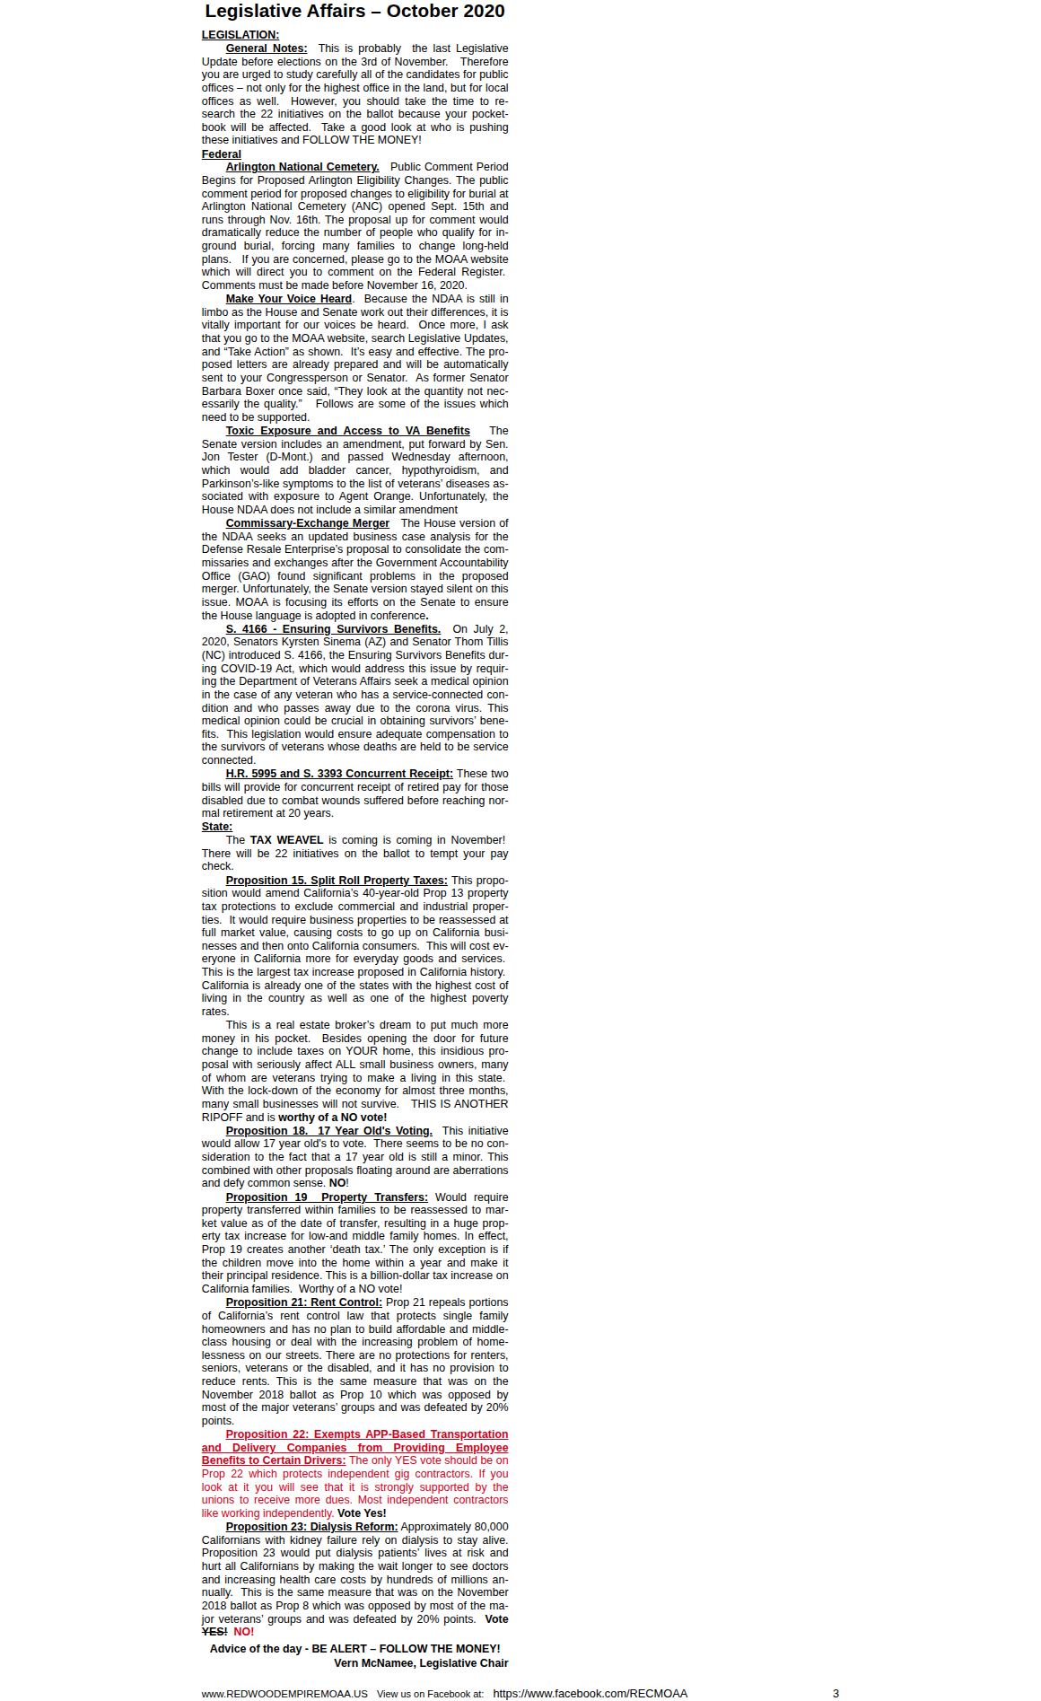Legislative Affairs – October 2020
LEGISLATION:
General Notes: This is probably the last Legislative Update before elections on the 3rd of November. Therefore you are urged to study carefully all of the candidates for public offices – not only for the highest office in the land, but for local offices as well. However, you should take the time to research the 22 initiatives on the ballot because your pocketbook will be affected. Take a good look at who is pushing these initiatives and FOLLOW THE MONEY!
Federal
Arlington National Cemetery. Public Comment Period Begins for Proposed Arlington Eligibility Changes. The public comment period for proposed changes to eligibility for burial at Arlington National Cemetery (ANC) opened Sept. 15th and runs through Nov. 16th. The proposal up for comment would dramatically reduce the number of people who qualify for in-ground burial, forcing many families to change long-held plans. If you are concerned, please go to the MOAA website which will direct you to comment on the Federal Register. Comments must be made before November 16, 2020.
Make Your Voice Heard. Because the NDAA is still in limbo as the House and Senate work out their differences, it is vitally important for our voices be heard. Once more, I ask that you go to the MOAA website, search Legislative Updates, and “Take Action” as shown. It’s easy and effective. The proposed letters are already prepared and will be automatically sent to your Congressperson or Senator. As former Senator Barbara Boxer once said, “They look at the quantity not necessarily the quality.” Follows are some of the issues which need to be supported.
Toxic Exposure and Access to VA Benefits The Senate version includes an amendment, put forward by Sen. Jon Tester (D-Mont.) and passed Wednesday afternoon, which would add bladder cancer, hypothyroidism, and Parkinson’s-like symptoms to the list of veterans’ diseases associated with exposure to Agent Orange. Unfortunately, the House NDAA does not include a similar amendment
Commissary-Exchange Merger The House version of the NDAA seeks an updated business case analysis for the Defense Resale Enterprise’s proposal to consolidate the commissaries and exchanges after the Government Accountability Office (GAO) found significant problems in the proposed merger. Unfortunately, the Senate version stayed silent on this issue. MOAA is focusing its efforts on the Senate to ensure the House language is adopted in conference.
S. 4166 - Ensuring Survivors Benefits. On July 2, 2020, Senators Kyrsten Sinema (AZ) and Senator Thom Tillis (NC) introduced S. 4166, the Ensuring Survivors Benefits during COVID-19 Act, which would address this issue by requiring the Department of Veterans Affairs seek a medical opinion in the case of any veteran who has a service-connected condition and who passes away due to the corona virus. This medical opinion could be crucial in obtaining survivors’ benefits. This legislation would ensure adequate compensation to the survivors of veterans whose deaths are held to be service connected.
H.R. 5995 and S. 3393 Concurrent Receipt: These two bills will provide for concurrent receipt of retired pay for those disabled due to combat wounds suffered before reaching normal retirement at 20 years.
State:
The TAX WEAVEL is coming is coming in November! There will be 22 initiatives on the ballot to tempt your pay check.
Proposition 15. Split Roll Property Taxes: This proposition would amend California’s 40-year-old Prop 13 property tax protections to exclude commercial and industrial properties. It would require business properties to be reassessed at full market value, causing costs to go up on California businesses and then onto California consumers. This will cost everyone in California more for everyday goods and services. This is the largest tax increase proposed in California history. California is already one of the states with the highest cost of living in the country as well as one of the highest poverty rates.
This is a real estate broker’s dream to put much more money in his pocket. Besides opening the door for future change to include taxes on YOUR home, this insidious proposal with seriously affect ALL small business owners, many of whom are veterans trying to make a living in this state. With the lock-down of the economy for almost three months, many small businesses will not survive. THIS IS ANOTHER RIPOFF and is worthy of a NO vote!
Proposition 18. 17 Year Old's Voting. This initiative would allow 17 year old's to vote. There seems to be no consideration to the fact that a 17 year old is still a minor. This combined with other proposals floating around are aberrations and defy common sense. NO!
Proposition 19 Property Transfers: Would require property transferred within families to be reassessed to market value as of the date of transfer, resulting in a huge property tax increase for low-and middle family homes. In effect, Prop 19 creates another ‘death tax.’ The only exception is if the children move into the home within a year and make it their principal residence. This is a billion-dollar tax increase on California families. Worthy of a NO vote!
Proposition 21: Rent Control: Prop 21 repeals portions of California’s rent control law that protects single family homeowners and has no plan to build affordable and middle-class housing or deal with the increasing problem of homelessness on our streets. There are no protections for renters, seniors, veterans or the disabled, and it has no provision to reduce rents. This is the same measure that was on the November 2018 ballot as Prop 10 which was opposed by most of the major veterans’ groups and was defeated by 20% points.
Proposition 22: Exempts APP-Based Transportation and Delivery Companies from Providing Employee Benefits to Certain Drivers: The only YES vote should be on Prop 22 which protects independent gig contractors. If you look at it you will see that it is strongly supported by the unions to receive more dues. Most independent contractors like working independently. Vote Yes!
Proposition 23: Dialysis Reform: Approximately 80,000 Californians with kidney failure rely on dialysis to stay alive. Proposition 23 would put dialysis patients’ lives at risk and hurt all Californians by making the wait longer to see doctors and increasing health care costs by hundreds of millions annually. This is the same measure that was on the November 2018 ballot as Prop 8 which was opposed by most of the major veterans’ groups and was defeated by 20% points. Vote YES! NO!
Advice of the day - BE ALERT – FOLLOW THE MONEY!
Vern McNamee, Legislative Chair
www.REDWOODEMPIREMOAA.US View us on Facebook at: https://www.facebook.com/RECMOAA 3